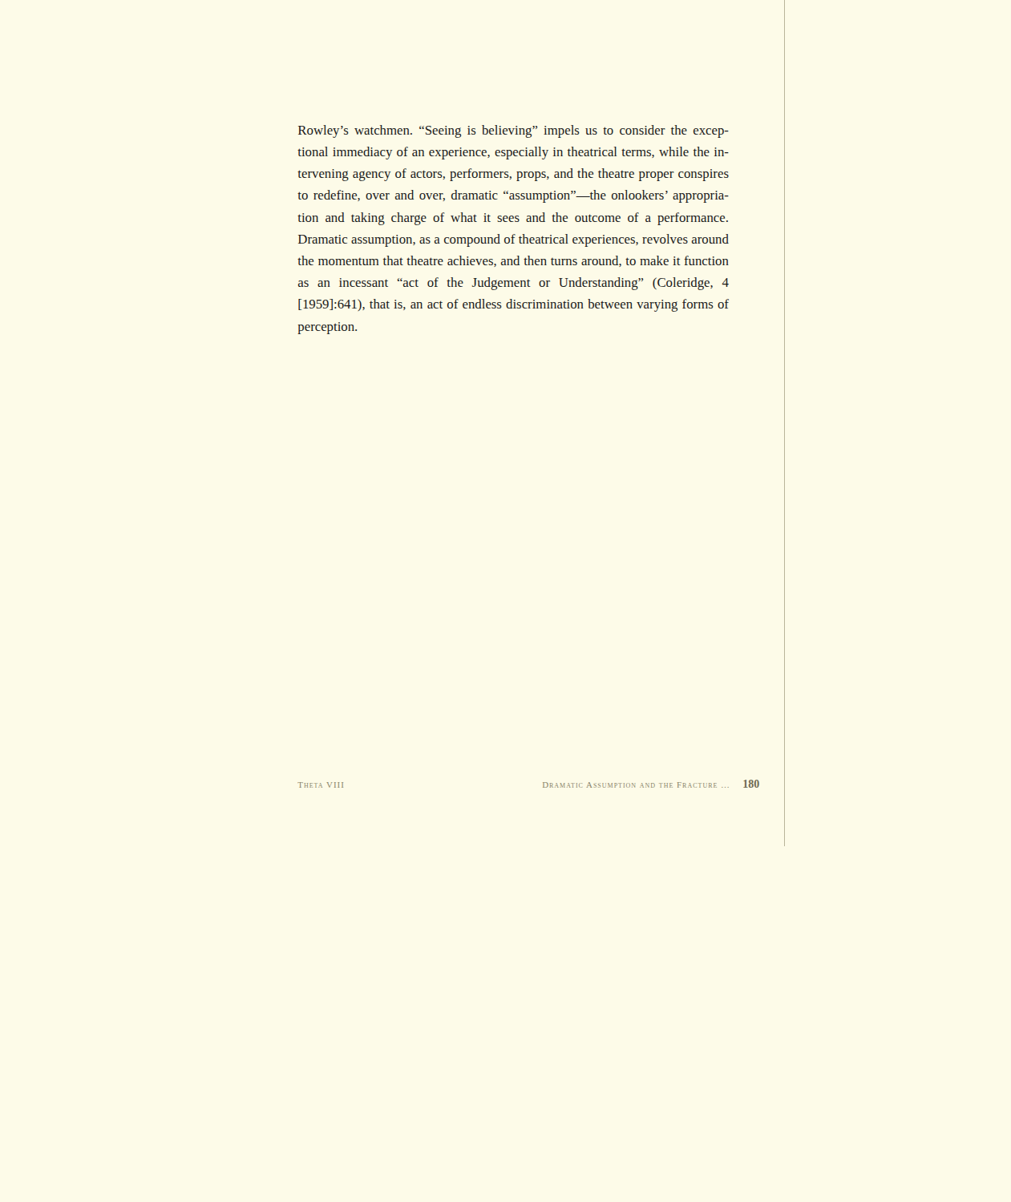Rowley’s watchmen. “Seeing is believing” impels us to consider the exceptional immediacy of an experience, especially in theatrical terms, while the intervening agency of actors, performers, props, and the theatre proper conspires to redefine, over and over, dramatic “assumption”—the onlookers’ appropriation and taking charge of what it sees and the outcome of a performance. Dramatic assumption, as a compound of theatrical experiences, revolves around the momentum that theatre achieves, and then turns around, to make it function as an incessant “act of the Judgement or Understanding” (Coleridge, 4 [1959]:641), that is, an act of endless discrimination between varying forms of perception.
Theta VIII Dramatic Assumption and the Fracture …180